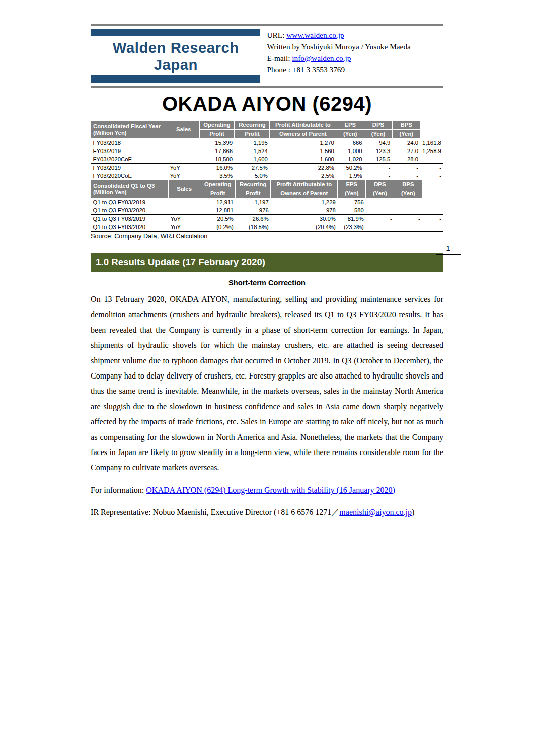Walden Research Japan
URL: www.walden.co.jp
Written by Yoshiyuki Muroya / Yusuke Maeda
E-mail: info@walden.co.jp
Phone : +81 3 3553 3769
OKADA AIYON (6294)
| Consolidated Fiscal Year (Million Yen) | Sales | Operating | Recurring | Profit Attributable to | EPS | DPS | BPS |
| --- | --- | --- | --- | --- | --- | --- | --- |
| Profit | Profit | Owners of Parent | (Yen) | (Yen) | (Yen) |
| FY03/2018 | | 15,399 | 1,195 | 1,270 | 666 | 94.9 | 24.0 | 1,161.8 |
| FY03/2019 | | 17,866 | 1,524 | 1,560 | 1,000 | 123.3 | 27.0 | 1,258.9 |
| FY03/2020CoE | | 18,500 | 1,600 | 1,600 | 1,020 | 125.5 | 28.0 | - |
| FY03/2019 | YoY | 16.0% | 27.5% | 22.8% | 50.2% | - | - | - |
| FY03/2020CoE | YoY | 3.5% | 5.0% | 2.5% | 1.9% | - | - | - |
| Consolidated Q1 to Q3 (Million Yen) | Sales | Operating | Recurring | Profit Attributable to | EPS | DPS | BPS |
| --- | --- | --- | --- | --- | --- | --- | --- |
| Profit | Profit | Owners of Parent | (Yen) | (Yen) | (Yen) |
| Q1 to Q3 FY03/2019 | | 12,911 | 1,197 | 1,229 | 756 | - | - | - |
| Q1 to Q3 FY03/2020 | | 12,881 | 976 | 978 | 580 | - | - | - |
| Q1 to Q3 FY03/2019 | YoY | 20.5% | 26.6% | 30.0% | 81.9% | - | - | - |
| Q1 to Q3 FY03/2020 | YoY | (0.2%) | (18.5%) | (20.4%) | (23.3%) | - | - | - |
Source: Company Data, WRJ Calculation
1.0 Results Update (17 February 2020)
Short-term Correction
On 13 February 2020, OKADA AIYON, manufacturing, selling and providing maintenance services for demolition attachments (crushers and hydraulic breakers), released its Q1 to Q3 FY03/2020 results. It has been revealed that the Company is currently in a phase of short-term correction for earnings. In Japan, shipments of hydraulic shovels for which the mainstay crushers, etc. are attached is seeing decreased shipment volume due to typhoon damages that occurred in October 2019. In Q3 (October to December), the Company had to delay delivery of crushers, etc. Forestry grapples are also attached to hydraulic shovels and thus the same trend is inevitable. Meanwhile, in the markets overseas, sales in the mainstay North America are sluggish due to the slowdown in business confidence and sales in Asia came down sharply negatively affected by the impacts of trade frictions, etc. Sales in Europe are starting to take off nicely, but not as much as compensating for the slowdown in North America and Asia. Nonetheless, the markets that the Company faces in Japan are likely to grow steadily in a long-term view, while there remains considerable room for the Company to cultivate markets overseas.
For information: OKADA AIYON (6294) Long-term Growth with Stability (16 January 2020)
IR Representative: Nobuo Maenishi, Executive Director (+81 6 6576 1271／maenishi@aiyon.co.jp)
1